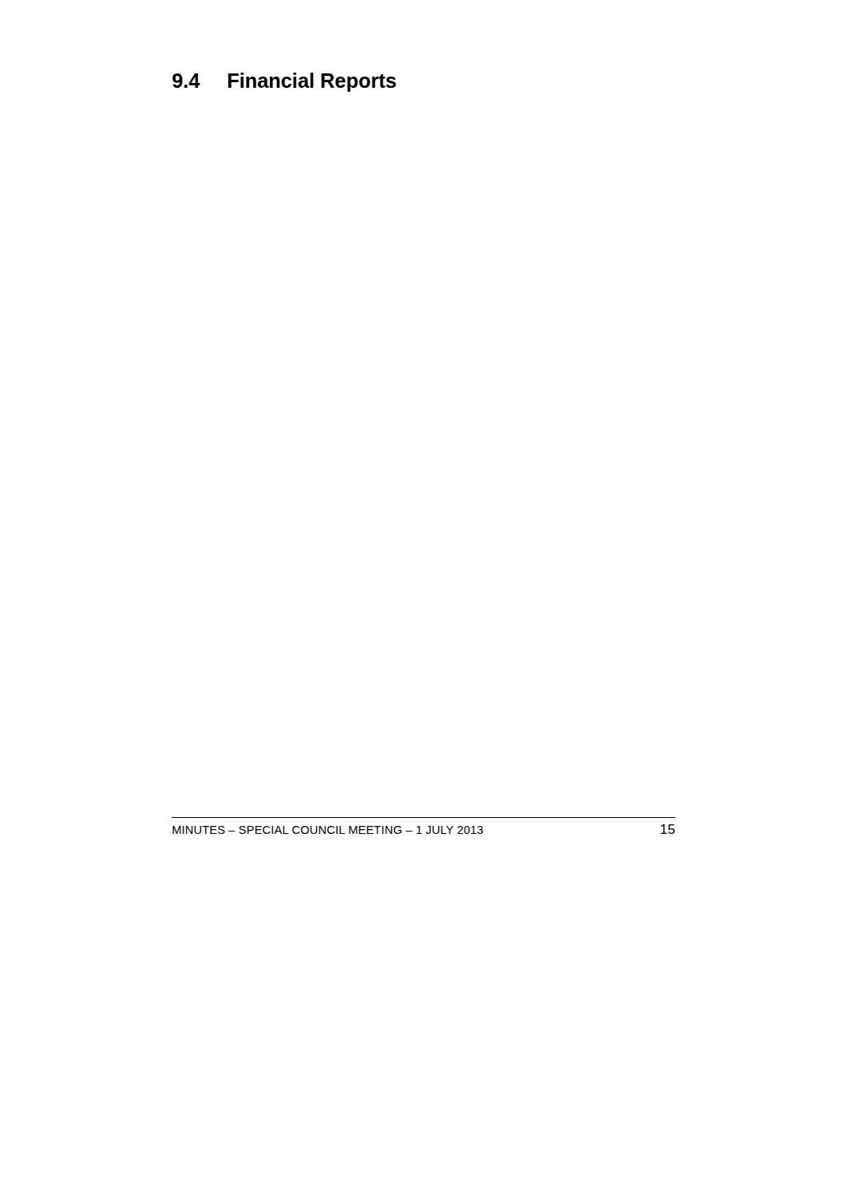9.4 Financial Reports
MINUTES – SPECIAL COUNCIL MEETING – 1 JULY 2013 15